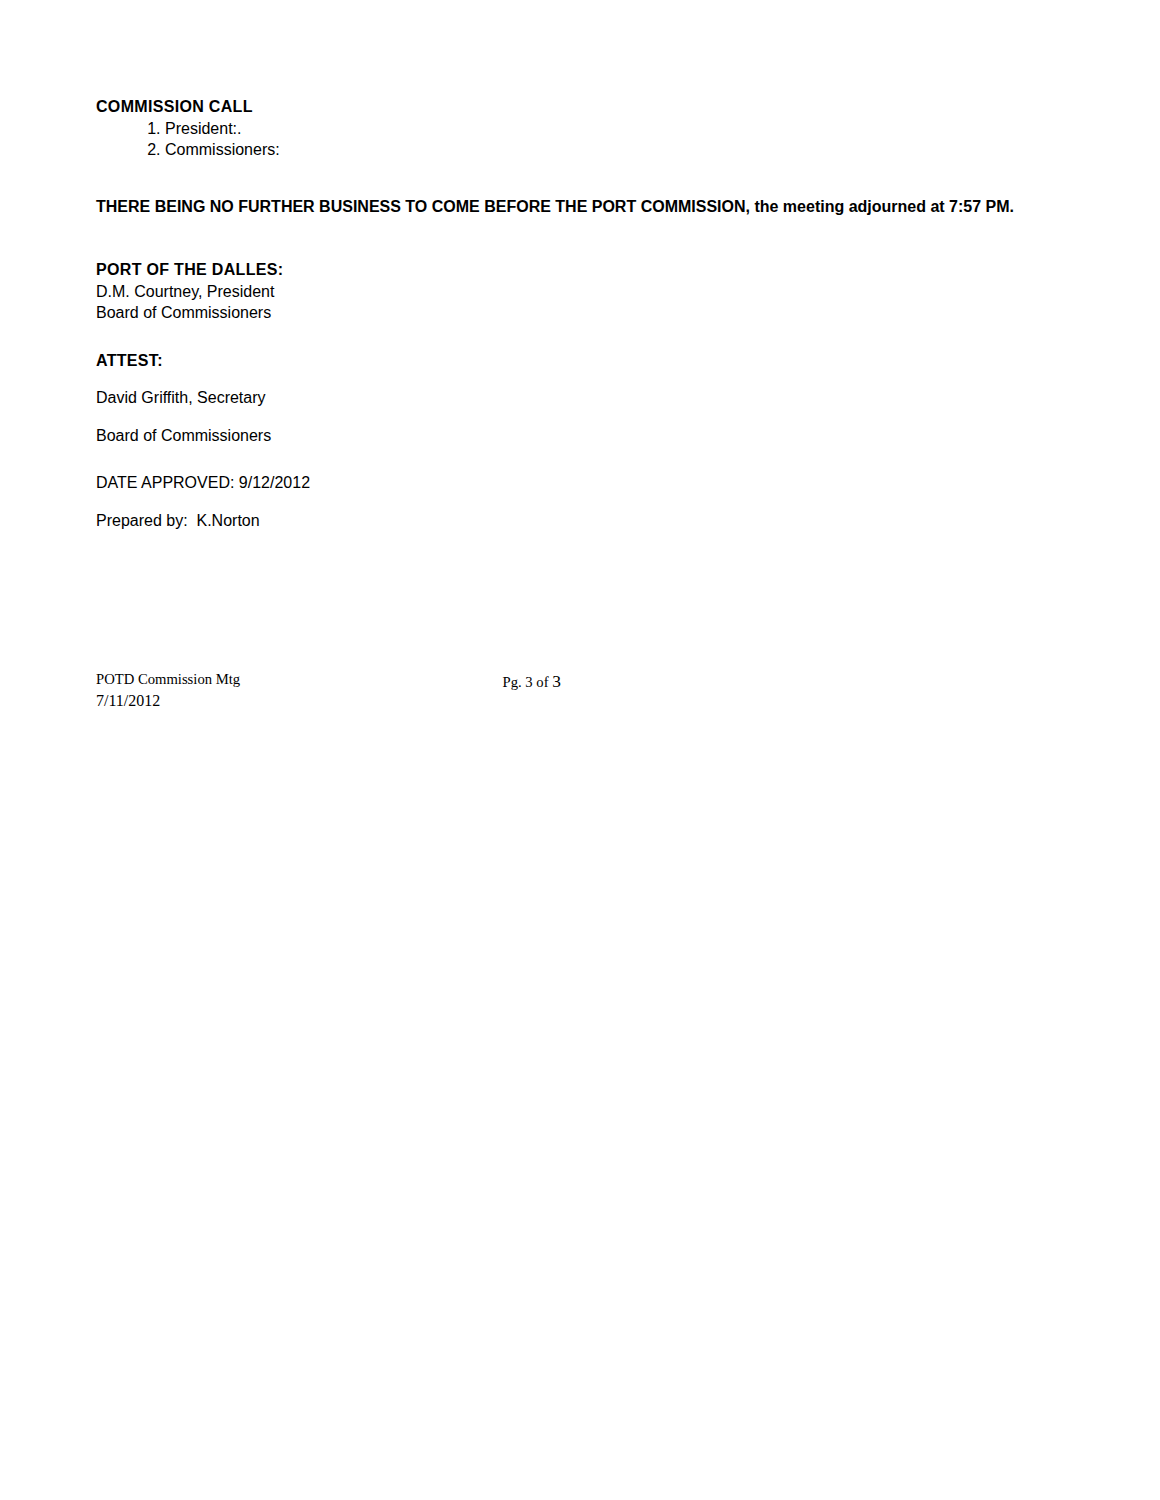COMMISSION CALL
1. President:.
2. Commissioners:
THERE BEING NO FURTHER BUSINESS TO COME BEFORE THE PORT COMMISSION, the meeting adjourned at 7:57 PM.
PORT OF THE DALLES:
D.M. Courtney, President
Board of Commissioners
ATTEST:
David Griffith, Secretary
Board of Commissioners
DATE APPROVED: 9/12/2012
Prepared by: K.Norton
POTD Commission Mtg7/11/2012 Pg. 3 of 3